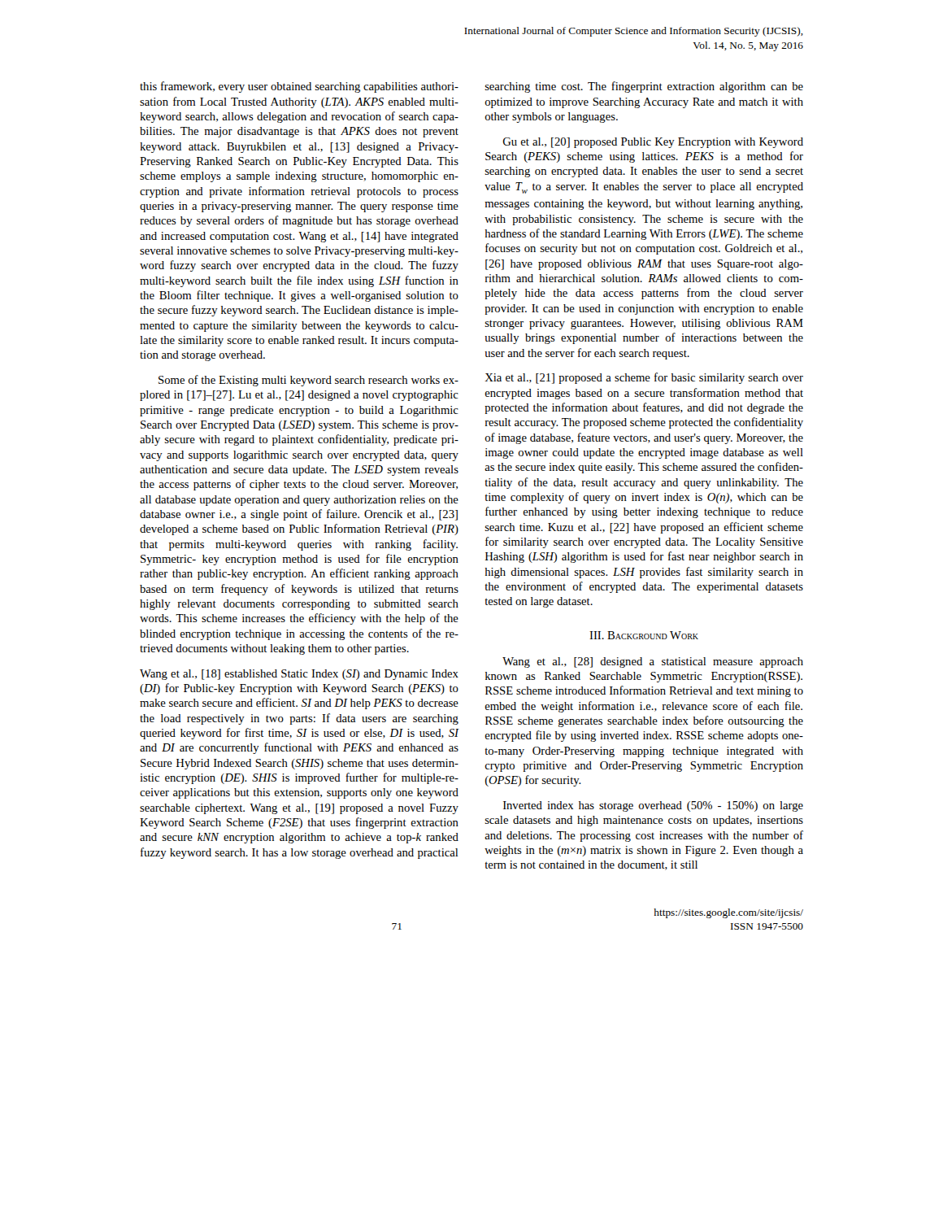International Journal of Computer Science and Information Security (IJCSIS),
Vol. 14, No. 5, May 2016
this framework, every user obtained searching capabilities authorisation from Local Trusted Authority (LTA). AKPS enabled multi-keyword search, allows delegation and revocation of search capabilities. The major disadvantage is that APKS does not prevent keyword attack. Buyrukbilen et al., [13] designed a Privacy-Preserving Ranked Search on Public-Key Encrypted Data. This scheme employs a sample indexing structure, homomorphic encryption and private information retrieval protocols to process queries in a privacy-preserving manner. The query response time reduces by several orders of magnitude but has storage overhead and increased computation cost. Wang et al., [14] have integrated several innovative schemes to solve Privacy-preserving multi-keyword fuzzy search over encrypted data in the cloud. The fuzzy multi-keyword search built the file index using LSH function in the Bloom filter technique. It gives a well-organised solution to the secure fuzzy keyword search. The Euclidean distance is implemented to capture the similarity between the keywords to calculate the similarity score to enable ranked result. It incurs computation and storage overhead.
Some of the Existing multi keyword search research works explored in [17]–[27]. Lu et al., [24] designed a novel cryptographic primitive - range predicate encryption - to build a Logarithmic Search over Encrypted Data (LSED) system. This scheme is provably secure with regard to plaintext confidentiality, predicate privacy and supports logarithmic search over encrypted data, query authentication and secure data update. The LSED system reveals the access patterns of cipher texts to the cloud server. Moreover, all database update operation and query authorization relies on the database owner i.e., a single point of failure. Orencik et al., [23] developed a scheme based on Public Information Retrieval (PIR) that permits multi-keyword queries with ranking facility. Symmetric- key encryption method is used for file encryption rather than public-key encryption. An efficient ranking approach based on term frequency of keywords is utilized that returns highly relevant documents corresponding to submitted search words. This scheme increases the efficiency with the help of the blinded encryption technique in accessing the contents of the retrieved documents without leaking them to other parties.
Wang et al., [18] established Static Index (SI) and Dynamic Index (DI) for Public-key Encryption with Keyword Search (PEKS) to make search secure and efficient. SI and DI help PEKS to decrease the load respectively in two parts: If data users are searching queried keyword for first time, SI is used or else, DI is used, SI and DI are concurrently functional with PEKS and enhanced as Secure Hybrid Indexed Search (SHIS) scheme that uses deterministic encryption (DE). SHIS is improved further for multiple-receiver applications but this extension, supports only one keyword searchable ciphertext. Wang et al., [19] proposed a novel Fuzzy Keyword Search Scheme (F2SE) that uses fingerprint extraction and secure kNN encryption algorithm to achieve a top-k ranked fuzzy keyword search. It has a low storage overhead and practical searching time cost. The fingerprint extraction algorithm can be optimized to improve Searching Accuracy Rate and match it with other symbols or languages.
Gu et al., [20] proposed Public Key Encryption with Keyword Search (PEKS) scheme using lattices. PEKS is a method for searching on encrypted data. It enables the user to send a secret value Tw to a server. It enables the server to place all encrypted messages containing the keyword, but without learning anything, with probabilistic consistency. The scheme is secure with the hardness of the standard Learning With Errors (LWE). The scheme focuses on security but not on computation cost. Goldreich et al., [26] have proposed oblivious RAM that uses Square-root algorithm and hierarchical solution. RAMs allowed clients to completely hide the data access patterns from the cloud server provider. It can be used in conjunction with encryption to enable stronger privacy guarantees. However, utilising oblivious RAM usually brings exponential number of interactions between the user and the server for each search request.
Xia et al., [21] proposed a scheme for basic similarity search over encrypted images based on a secure transformation method that protected the information about features, and did not degrade the result accuracy. The proposed scheme protected the confidentiality of image database, feature vectors, and user's query. Moreover, the image owner could update the encrypted image database as well as the secure index quite easily. This scheme assured the confidentiality of the data, result accuracy and query unlinkability. The time complexity of query on invert index is O(n), which can be further enhanced by using better indexing technique to reduce search time. Kuzu et al., [22] have proposed an efficient scheme for similarity search over encrypted data. The Locality Sensitive Hashing (LSH) algorithm is used for fast near neighbor search in high dimensional spaces. LSH provides fast similarity search in the environment of encrypted data. The experimental datasets tested on large dataset.
III. Background Work
Wang et al., [28] designed a statistical measure approach known as Ranked Searchable Symmetric Encryption(RSSE). RSSE scheme introduced Information Retrieval and text mining to embed the weight information i.e., relevance score of each file. RSSE scheme generates searchable index before outsourcing the encrypted file by using inverted index. RSSE scheme adopts one-to-many Order-Preserving mapping technique integrated with crypto primitive and Order-Preserving Symmetric Encryption (OPSE) for security.
Inverted index has storage overhead (50% - 150%) on large scale datasets and high maintenance costs on updates, insertions and deletions. The processing cost increases with the number of weights in the (m×n) matrix is shown in Figure 2. Even though a term is not contained in the document, it still
71
https://sites.google.com/site/ijcsis/
ISSN 1947-5500